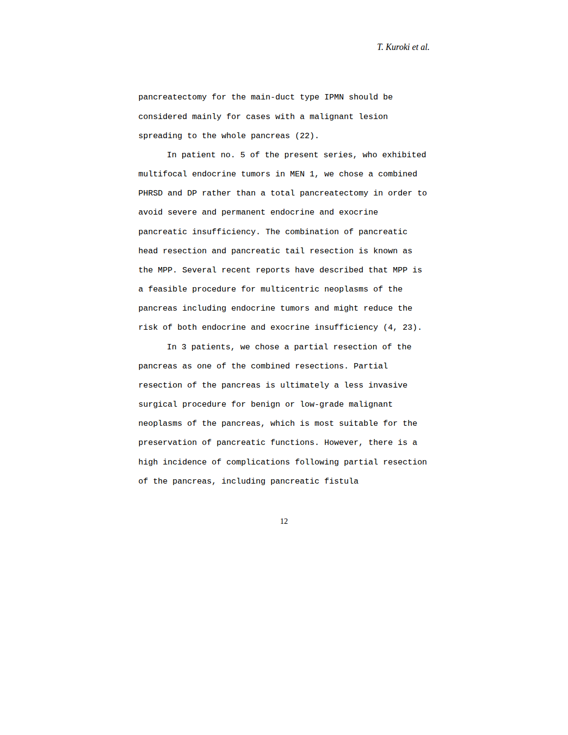T. Kuroki et al.
pancreatectomy for the main-duct type IPMN should be considered mainly for cases with a malignant lesion spreading to the whole pancreas (22).
In patient no. 5 of the present series, who exhibited multifocal endocrine tumors in MEN 1, we chose a combined PHRSD and DP rather than a total pancreatectomy in order to avoid severe and permanent endocrine and exocrine pancreatic insufficiency. The combination of pancreatic head resection and pancreatic tail resection is known as the MPP. Several recent reports have described that MPP is a feasible procedure for multicentric neoplasms of the pancreas including endocrine tumors and might reduce the risk of both endocrine and exocrine insufficiency (4, 23).
In 3 patients, we chose a partial resection of the pancreas as one of the combined resections. Partial resection of the pancreas is ultimately a less invasive surgical procedure for benign or low-grade malignant neoplasms of the pancreas, which is most suitable for the preservation of pancreatic functions. However, there is a high incidence of complications following partial resection of the pancreas, including pancreatic fistula
12